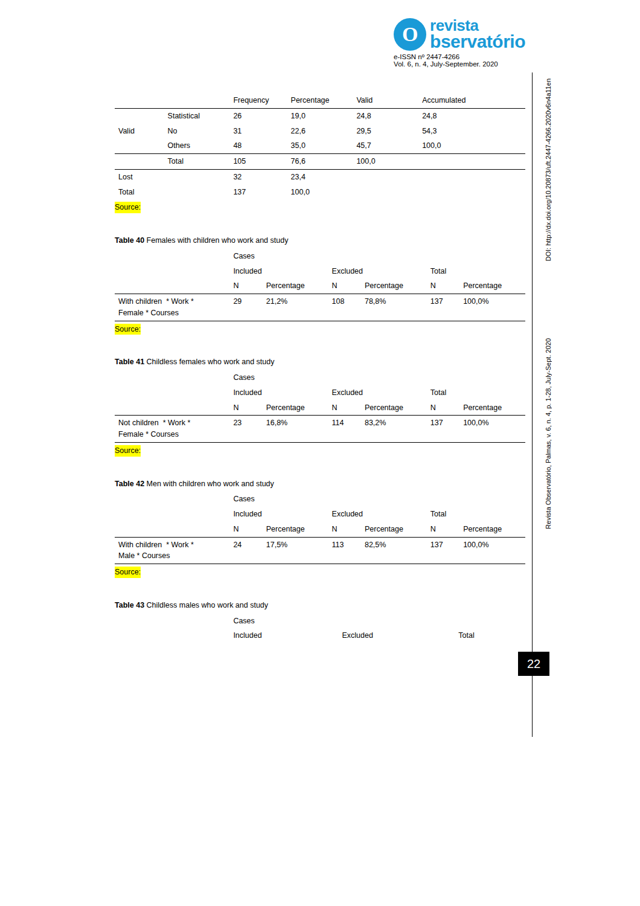O
revista bservatório
e-ISSN nº 2447-4266
Vol. 6, n. 4, July-September. 2020
| | | Frequency | Percentage | Valid | Accumulated |
| Valid | Statistical | 26 | 19,0 | 24,8 | 24,8 |
| No | 31 | 22,6 | 29,5 | 54,3 |
| Others | 48 | 35,0 | 45,7 | 100,0 |
| | Total | 105 | 76,6 | 100,0 | |
| Lost | | 32 | 23,4 | | |
| Total | | 137 | 100,0 | | |
Source:
Table 40 Females with children who work and study
| | Cases |
| | Included | Excluded | Total |
| | N | Percentage | N | Percentage | N | Percentage |
| With children * Work * Female * Courses | 29 | 21,2% | 108 | 78,8% | 137 | 100,0% |
Source:
Table 41 Childless females who work and study
| | Cases |
| | Included | Excluded | Total |
| | N | Percentage | N | Percentage | N | Percentage |
| Not children * Work * Female * Courses | 23 | 16,8% | 114 | 83,2% | 137 | 100,0% |
Source:
Table 42 Men with children who work and study
| | Cases |
| | Included | Excluded | Total |
| | N | Percentage | N | Percentage | N | Percentage |
| With children * Work * Male * Courses | 24 | 17,5% | 113 | 82,5% | 137 | 100,0% |
Source:
Table 43 Childless males who work and study
| | Cases |
| | Included | Excluded | Total |
DOI: http://dx.doi.org/10.20873/uft.2447-4266.2020v6n4a11en
Revista Observatório, Palmas, v. 6, n. 4, p. 1-28, July-Sept. 2020
22